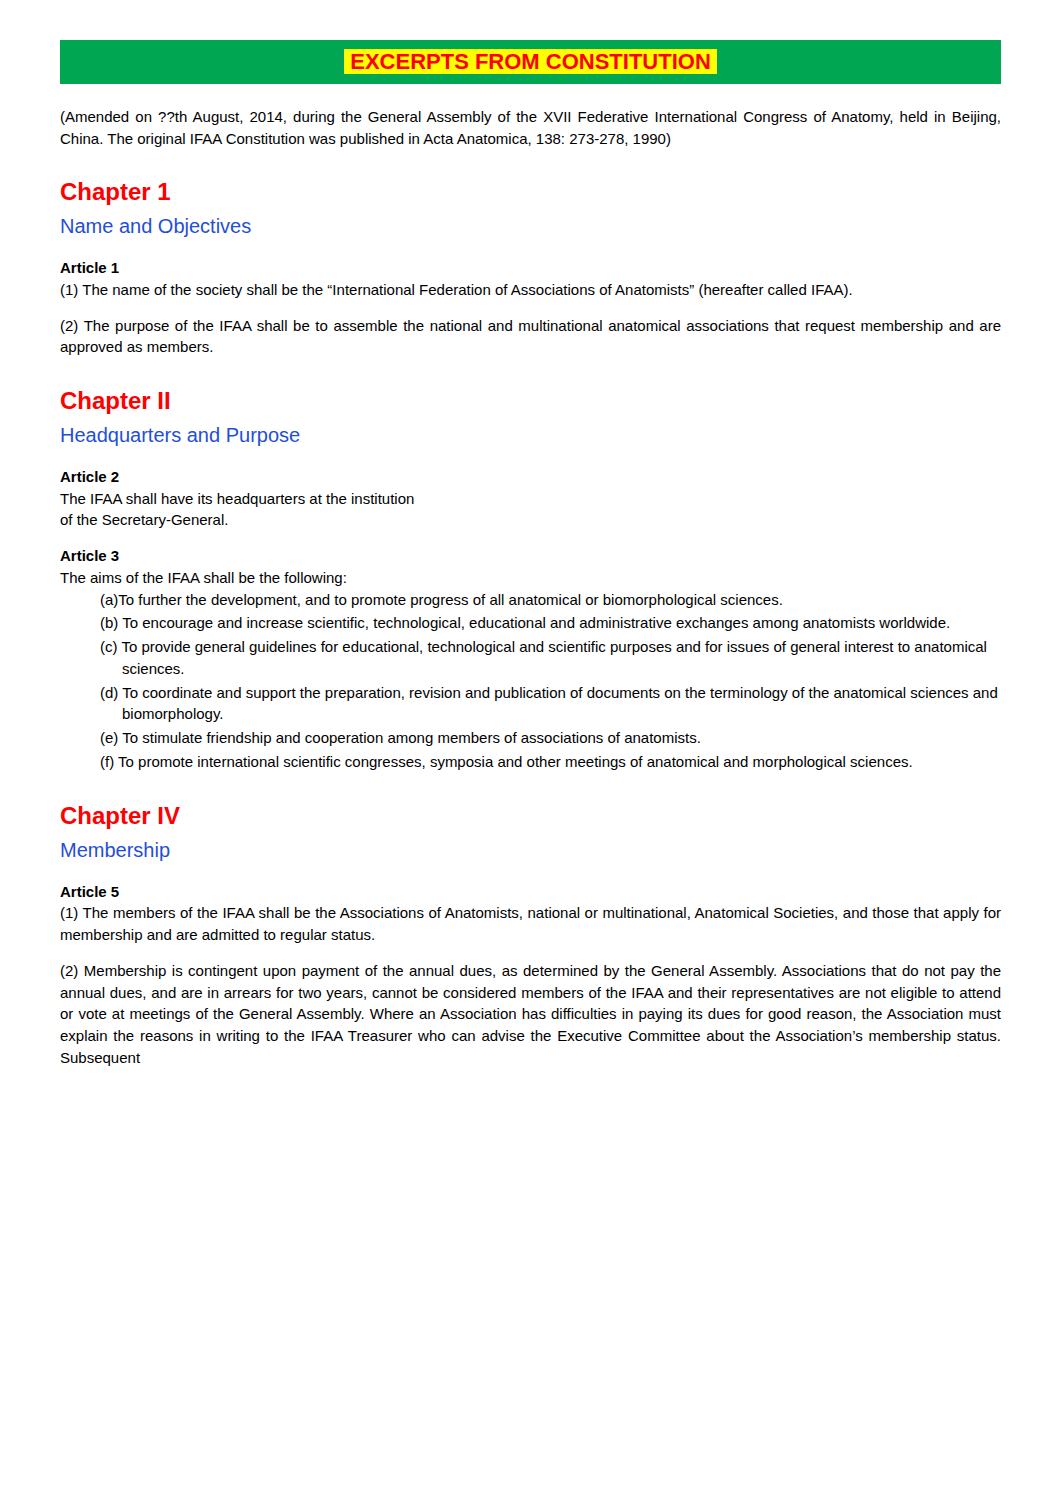EXCERPTS FROM CONSTITUTION
(Amended on ??th August, 2014, during the General Assembly of the XVII Federative International Congress of Anatomy, held in Beijing, China. The original IFAA Constitution was published in Acta Anatomica, 138: 273-278, 1990)
Chapter 1
Name and Objectives
Article 1
(1) The name of the society shall be the “International Federation of Associations of Anatomists” (hereafter called IFAA).
(2) The purpose of the IFAA shall be to assemble the national and multinational anatomical associations that request membership and are approved as members.
Chapter II
Headquarters and Purpose
Article 2
The IFAA shall have its headquarters at the institution
of the Secretary-General.
Article 3
The aims of the IFAA shall be the following:
(a)To further the development, and to promote progress of all anatomical or biomorphological sciences.
(b) To encourage and increase scientific, technological, educational and administrative exchanges among anatomists worldwide.
(c) To provide general guidelines for educational, technological and scientific purposes and for issues of general interest to anatomical sciences.
(d) To coordinate and support the preparation, revision and publication of documents on the terminology of the anatomical sciences and biomorphology.
(e) To stimulate friendship and cooperation among members of associations of anatomists.
(f) To promote international scientific congresses, symposia and other meetings of anatomical and morphological sciences.
Chapter IV
Membership
Article 5
(1) The members of the IFAA shall be the Associations of Anatomists, national or multinational, Anatomical Societies, and those that apply for membership and are admitted to regular status.
(2) Membership is contingent upon payment of the annual dues, as determined by the General Assembly. Associations that do not pay the annual dues, and are in arrears for two years, cannot be considered members of the IFAA and their representatives are not eligible to attend or vote at meetings of the General Assembly. Where an Association has difficulties in paying its dues for good reason, the Association must explain the reasons in writing to the IFAA Treasurer who can advise the Executive Committee about the Association’s membership status. Subsequent